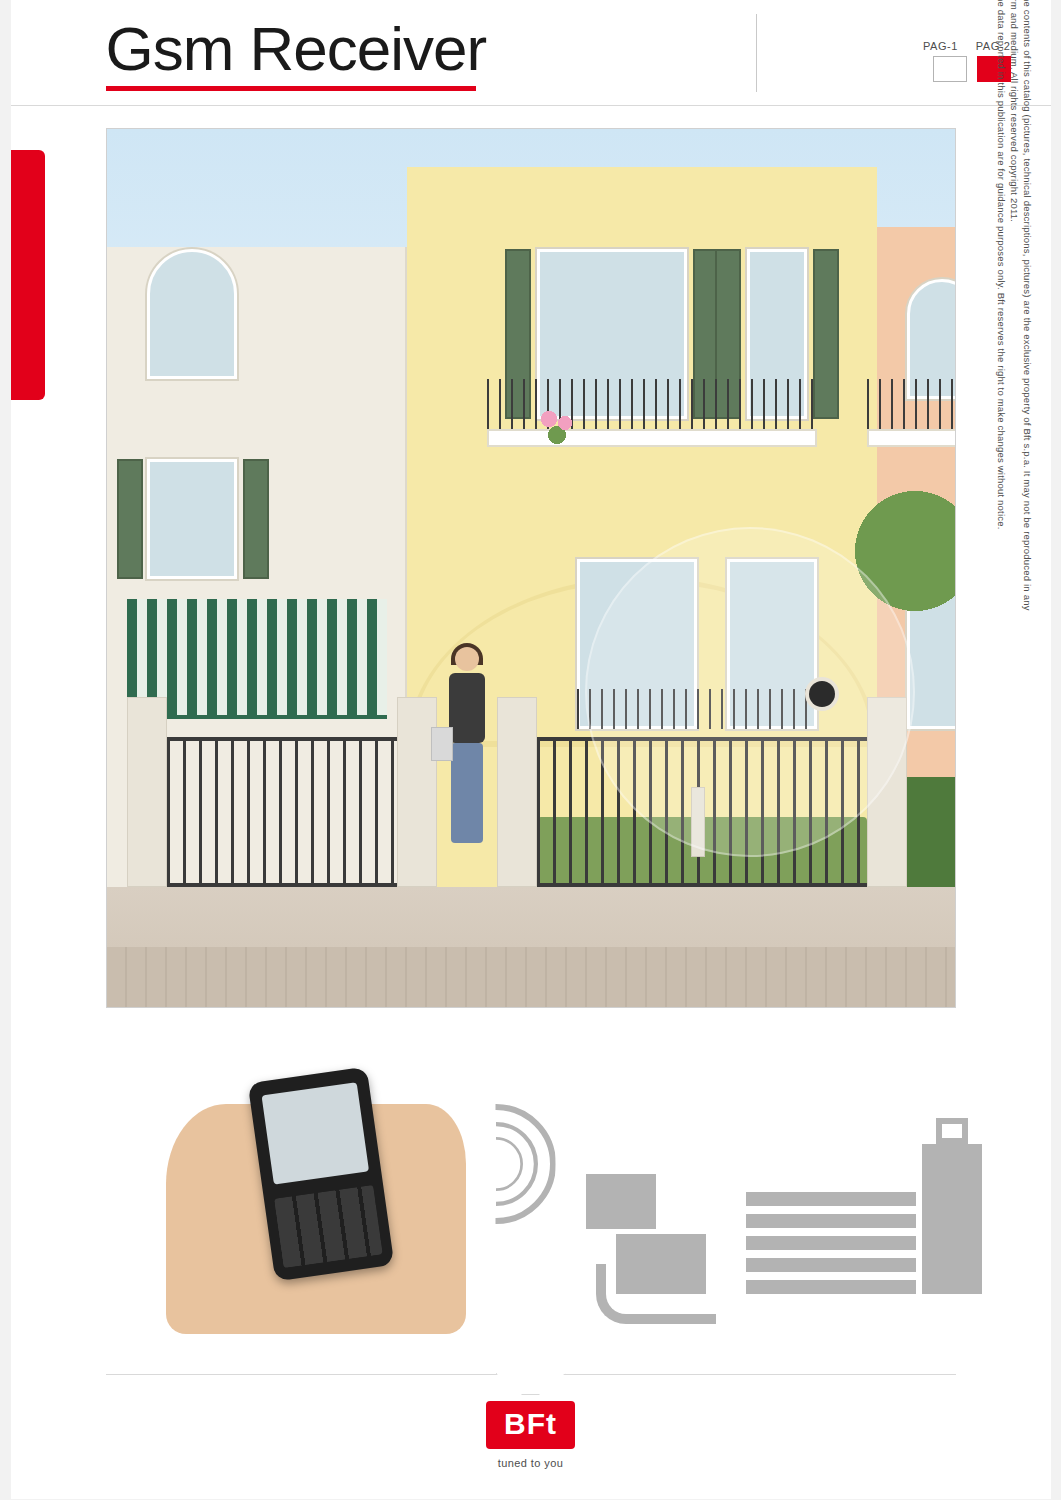Gsm Receiver
PAG-1 PAG-2
The contents of this catalog (pictures, technical descriptions, pictures) are the exclusive property of Bft s.p.a. It may not be reproduced in any form and medium. All rights reserved copyright 2011.
The data reported in this publication are for guidance purposes only. Bft reserves the right to make changes without notice.
BFt
tuned to you